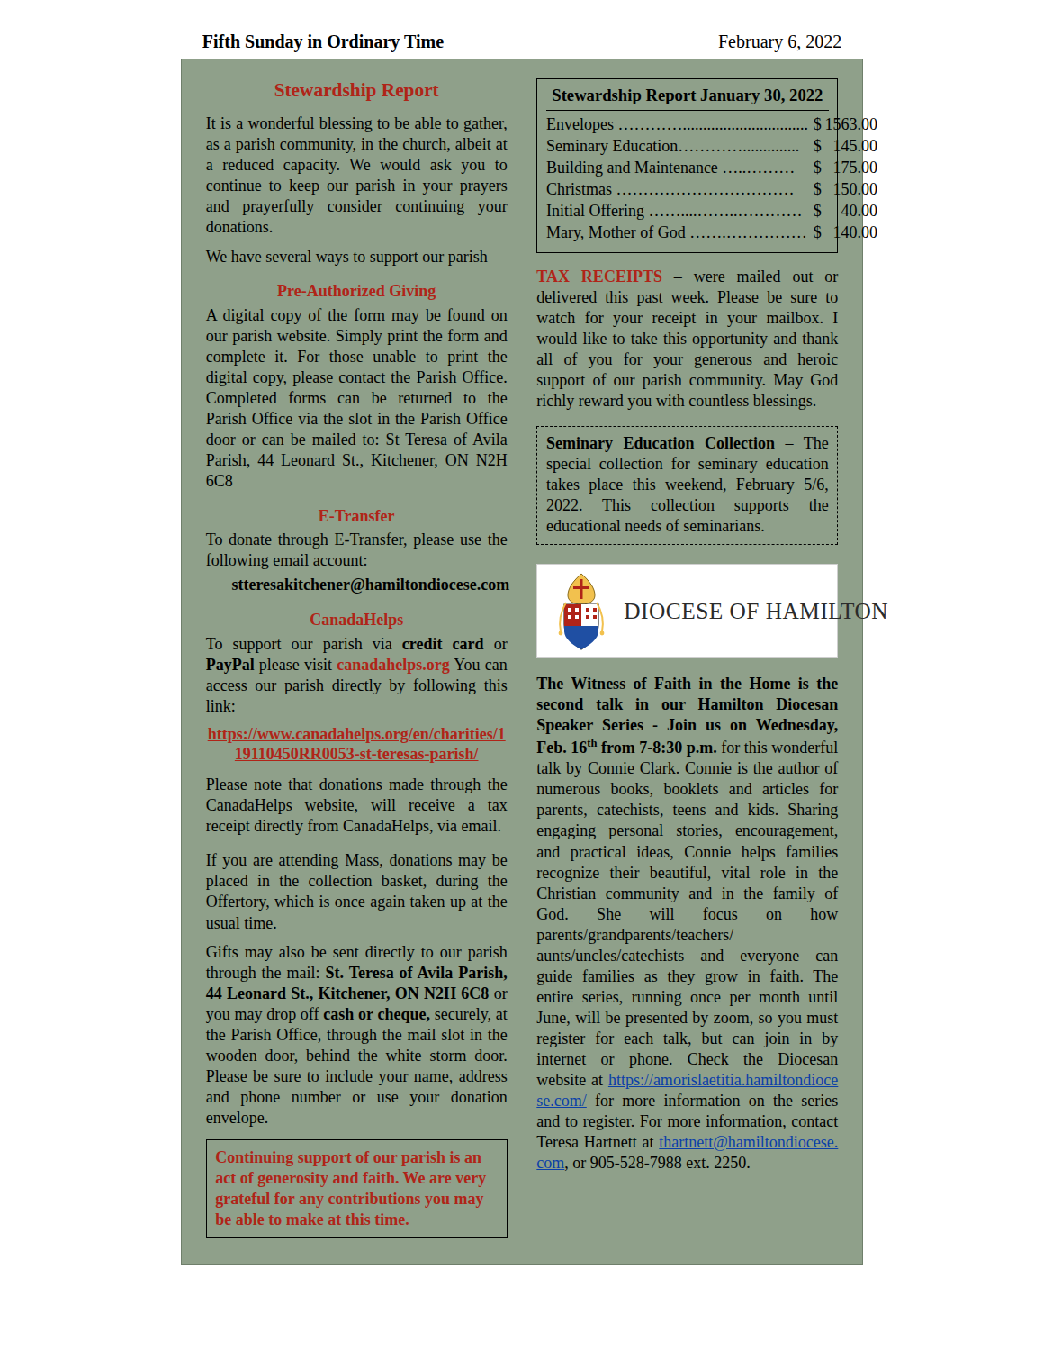Fifth Sunday in Ordinary Time
February 6, 2022
Stewardship Report
It is a wonderful blessing to be able to gather, as a parish community, in the church, albeit at a reduced capacity. We would ask you to continue to keep our parish in your prayers and prayerfully consider continuing your donations.
We have several ways to support our parish –
Pre-Authorized Giving
A digital copy of the form may be found on our parish website. Simply print the form and complete it. For those unable to print the digital copy, please contact the Parish Office. Completed forms can be returned to the Parish Office via the slot in the Parish Office door or can be mailed to: St Teresa of Avila Parish, 44 Leonard St., Kitchener, ON N2H 6C8
E-Transfer
To donate through E-Transfer, please use the following email account:
stteresakitchener@hamiltondiocese.com
CanadaHelps
To support our parish via credit card or PayPal please visit canadahelps.org You can access our parish directly by following this link:
https://www.canadahelps.org/en/charities/119110450RR0053-st-teresas-parish/
Please note that donations made through the CanadaHelps website, will receive a tax receipt directly from CanadaHelps, via email.
If you are attending Mass, donations may be placed in the collection basket, during the Offertory, which is once again taken up at the usual time.
Gifts may also be sent directly to our parish through the mail: St. Teresa of Avila Parish, 44 Leonard St., Kitchener, ON N2H 6C8 or you may drop off cash or cheque, securely, at the Parish Office, through the mail slot in the wooden door, behind the white storm door. Please be sure to include your name, address and phone number or use your donation envelope.
Continuing support of our parish is an act of generosity and faith. We are very grateful for any contributions you may be able to make at this time.
Stewardship Report January 30, 2022
| Envelopes …………............................... | $ | 1563.00 |
| Seminary Education………….............. | $ | 145.00 |
| Building and Maintenance …..……… | $ | 175.00 |
| Christmas …………………………… | $ | 150.00 |
| Initial Offering ……....……..………… | $ | 40.00 |
| Mary, Mother of God …….…………… | $ | 140.00 |
TAX RECEIPTS – were mailed out or delivered this past week. Please be sure to watch for your receipt in your mailbox. I would like to take this opportunity and thank all of you for your generous and heroic support of our parish community. May God richly reward you with countless blessings.
Seminary Education Collection – The special collection for seminary education takes place this weekend, February 5/6, 2022. This collection supports the educational needs of seminarians.
DIOCESE OF HAMILTON
The Witness of Faith in the Home is the second talk in our Hamilton Diocesan Speaker Series - Join us on Wednesday, Feb. 16th from 7-8:30 p.m. for this wonderful talk by Connie Clark. Connie is the author of numerous books, booklets and articles for parents, catechists, teens and kids. Sharing engaging personal stories, encouragement, and practical ideas, Connie helps families recognize their beautiful, vital role in the Christian community and in the family of God. She will focus on how parents/grandparents/teachers/ aunts/uncles/catechists and everyone can guide families as they grow in faith. The entire series, running once per month until June, will be presented by zoom, so you must register for each talk, but can join in by internet or phone. Check the Diocesan website at https://amorislaetitia.hamiltondiocese.com/ for more information on the series and to register. For more information, contact Teresa Hartnett at thartnett@hamiltondiocese.com, or 905-528-7988 ext. 2250.